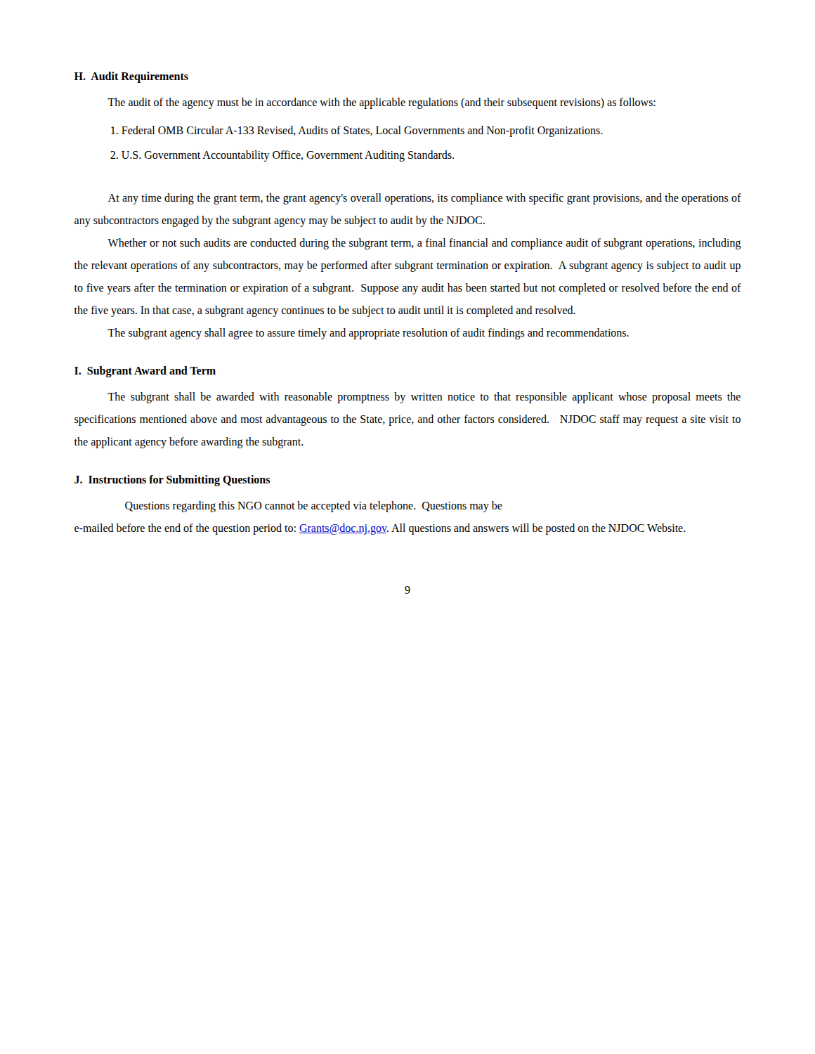H. Audit Requirements
The audit of the agency must be in accordance with the applicable regulations (and their subsequent revisions) as follows:
Federal OMB Circular A-133 Revised, Audits of States, Local Governments and Non-profit Organizations.
U.S. Government Accountability Office, Government Auditing Standards.
At any time during the grant term, the grant agency's overall operations, its compliance with specific grant provisions, and the operations of any subcontractors engaged by the subgrant agency may be subject to audit by the NJDOC.
Whether or not such audits are conducted during the subgrant term, a final financial and compliance audit of subgrant operations, including the relevant operations of any subcontractors, may be performed after subgrant termination or expiration. A subgrant agency is subject to audit up to five years after the termination or expiration of a subgrant. Suppose any audit has been started but not completed or resolved before the end of the five years. In that case, a subgrant agency continues to be subject to audit until it is completed and resolved.
The subgrant agency shall agree to assure timely and appropriate resolution of audit findings and recommendations.
I. Subgrant Award and Term
The subgrant shall be awarded with reasonable promptness by written notice to that responsible applicant whose proposal meets the specifications mentioned above and most advantageous to the State, price, and other factors considered. NJDOC staff may request a site visit to the applicant agency before awarding the subgrant.
J. Instructions for Submitting Questions
Questions regarding this NGO cannot be accepted via telephone. Questions may be
e-mailed before the end of the question period to: Grants@doc.nj.gov. All questions and answers will be posted on the NJDOC Website.
9